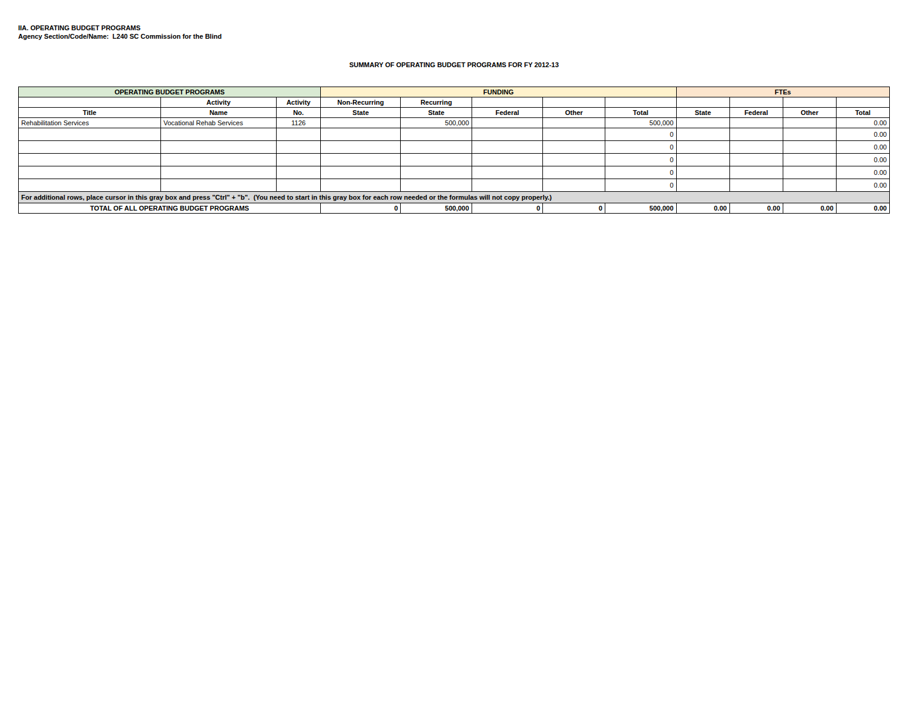IIA. OPERATING BUDGET PROGRAMS
Agency Section/Code/Name: L240 SC Commission for the Blind
SUMMARY OF OPERATING BUDGET PROGRAMS FOR FY 2012-13
| OPERATING BUDGET PROGRAMS | FUNDING | FTEs |
| --- | --- | --- |
| | Activity | Activity | Non-Recurring | Recurring | | | | | | | |
| Title | Name | No. | State | State | Federal | Other | Total | State | Federal | Other | Total |
| Rehabilitation Services | Vocational Rehab Services | 1126 | | 500,000 | | | 500,000 | | | | 0.00 |
| | | | | | | | 0 | | | | 0.00 |
| | | | | | | | 0 | | | | 0.00 |
| | | | | | | | 0 | | | | 0.00 |
| | | | | | | | 0 | | | | 0.00 |
| | | | | | | | 0 | | | | 0.00 |
| For additional rows, place cursor in this gray box and press "Ctrl" + "b". (You need to start in this gray box for each row needed or the formulas will not copy properly.) |
| TOTAL OF ALL OPERATING BUDGET PROGRAMS | 0 | 500,000 | 0 | 0 | 500,000 | 0.00 | 0.00 | 0.00 | 0.00 |